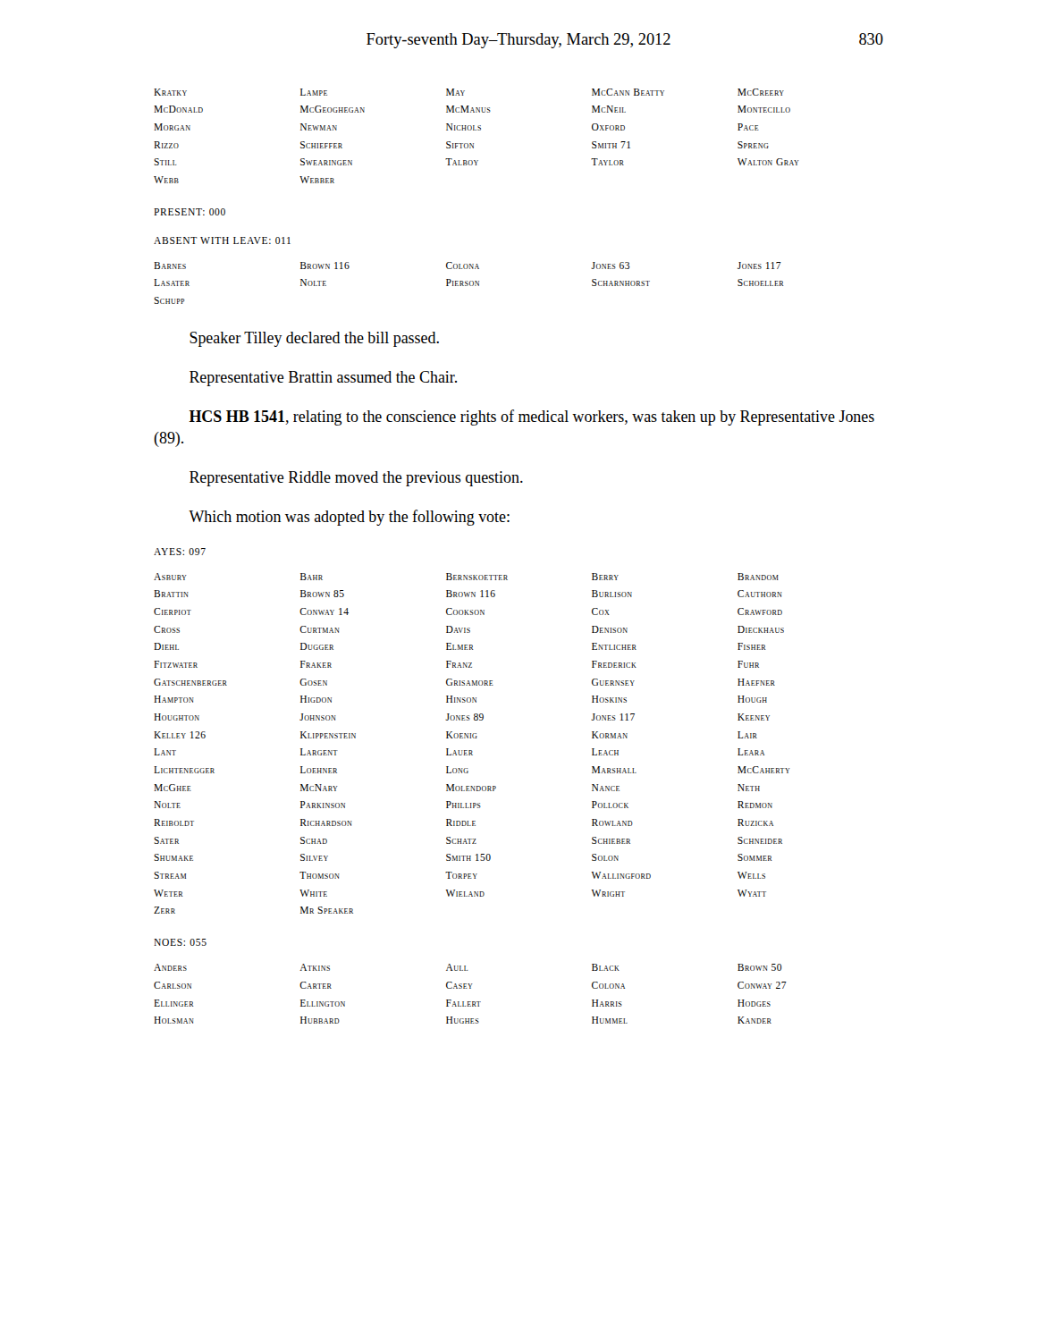Forty-seventh Day–Thursday, March 29, 2012 830
| Kratky | Lampe | May | McCann Beatty | McCreery |
| McDonald | McGeoghegan | McManus | McNeil | Montecillo |
| Morgan | Newman | Nichols | Oxford | Pace |
| Rizzo | Schieffer | Sifton | Smith 71 | Spreng |
| Still | Swearingen | Talboy | Taylor | Walton Gray |
| Webb | Webber | | | |
PRESENT: 000
ABSENT WITH LEAVE: 011
| Barnes | Brown 116 | Colona | Jones 63 | Jones 117 |
| Lasater | Nolte | Pierson | Scharnhorst | Schoeller |
| Schupp | | | | |
Speaker Tilley declared the bill passed.
Representative Brattin assumed the Chair.
HCS HB 1541, relating to the conscience rights of medical workers, was taken up by Representative Jones (89).
Representative Riddle moved the previous question.
Which motion was adopted by the following vote:
AYES: 097
| Asbury | Bahr | Bernskoetter | Berry | Brandom |
| Brattin | Brown 85 | Brown 116 | Burlison | Cauthorn |
| Cierpiot | Conway 14 | Cookson | Cox | Crawford |
| Cross | Curtman | Davis | Denison | Dieckhaus |
| Diehl | Dugger | Elmer | Entlicher | Fisher |
| Fitzwater | Fraker | Franz | Frederick | Fuhr |
| Gatschenberger | Gosen | Grisamore | Guernsey | Haefner |
| Hampton | Higdon | Hinson | Hoskins | Hough |
| Houghton | Johnson | Jones 89 | Jones 117 | Keeney |
| Kelley 126 | Klippenstein | Koenig | Korman | Lair |
| Lant | Largent | Lauer | Leach | Leara |
| Lichtenegger | Loehner | Long | Marshall | McCaherty |
| McGhee | McNary | Molendorp | Nance | Neth |
| Nolte | Parkinson | Phillips | Pollock | Redmon |
| Reiboldt | Richardson | Riddle | Rowland | Ruzicka |
| Sater | Schad | Schatz | Schieber | Schneider |
| Shumake | Silvey | Smith 150 | Solon | Sommer |
| Stream | Thomson | Torpey | Wallingford | Wells |
| Weter | White | Wieland | Wright | Wyatt |
| Zerr | Mr Speaker | | | |
NOES: 055
| Anders | Atkins | Aull | Black | Brown 50 |
| Carlson | Carter | Casey | Colona | Conway 27 |
| Ellinger | Ellington | Fallert | Harris | Hodges |
| Holsman | Hubbard | Hughes | Hummel | Kander |